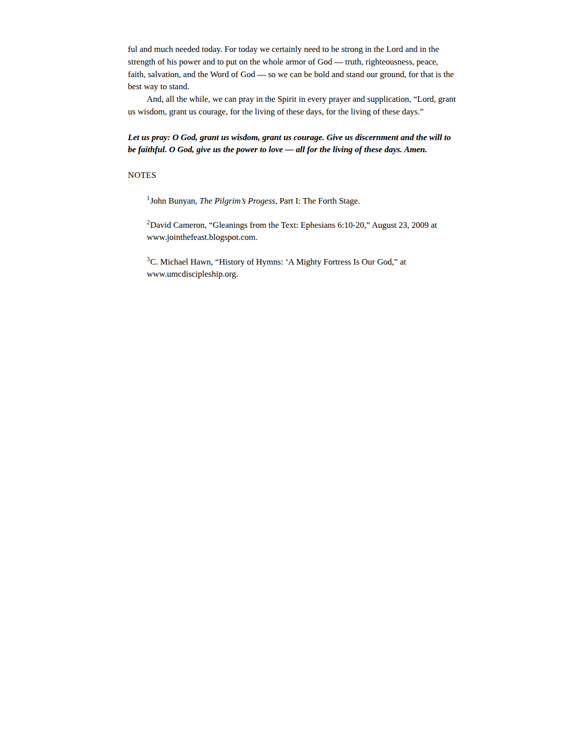ful and much needed today. For today we certainly need to be strong in the Lord and in the strength of his power and to put on the whole armor of God — truth, righteousness, peace, faith, salvation, and the Word of God — so we can be bold and stand our ground, for that is the best way to stand.
And, all the while, we can pray in the Spirit in every prayer and supplication, “Lord, grant us wisdom, grant us courage, for the living of these days, for the living of these days.”
Let us pray: O God, grant us wisdom, grant us courage. Give us discernment and the will to be faithful. O God, give us the power to love — all for the living of these days. Amen.
NOTES
1 John Bunyan, The Pilgrim’s Progess, Part I: The Forth Stage.
2 David Cameron, “Gleanings from the Text: Ephesians 6:10-20,” August 23, 2009 at www.jointhefeast.blogspot.com.
3 C. Michael Hawn, “History of Hymns: ‘A Mighty Fortress Is Our God,” at www.umcdiscipleship.org.